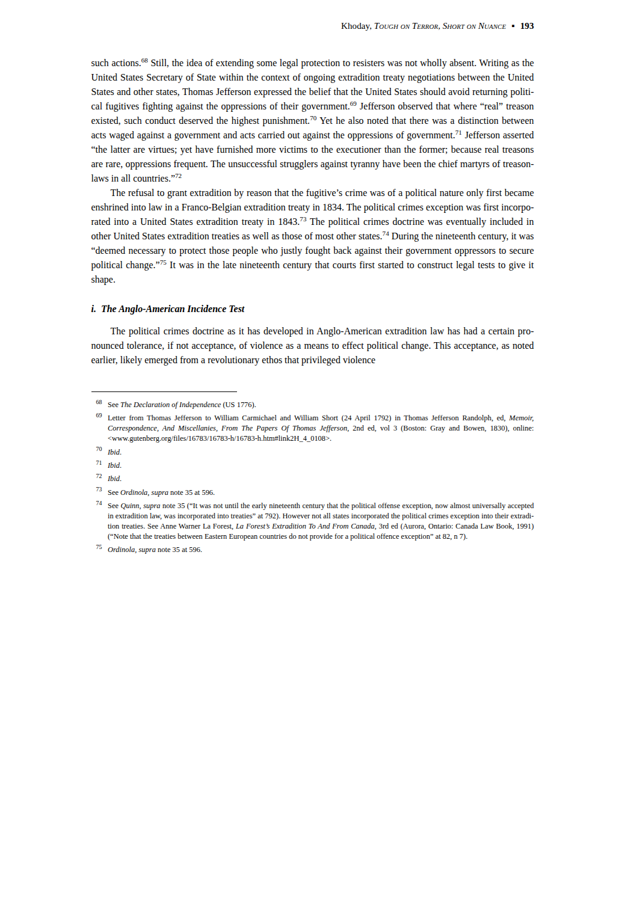Khoday, Tough on Terror, Short on Nuance▪193
such actions.68 Still, the idea of extending some legal protection to resisters was not wholly absent. Writing as the United States Secretary of State within the context of ongoing extradition treaty negotiations between the United States and other states, Thomas Jefferson expressed the belief that the United States should avoid returning political fugitives fighting against the oppressions of their government.69 Jefferson observed that where “real” treason existed, such conduct deserved the highest punishment.70 Yet he also noted that there was a distinction between acts waged against a government and acts carried out against the oppressions of government.71 Jefferson asserted “the latter are virtues; yet have furnished more victims to the executioner than the former; because real treasons are rare, oppressions frequent. The unsuccessful strugglers against tyranny have been the chief martyrs of treason-laws in all countries.”72
The refusal to grant extradition by reason that the fugitive’s crime was of a political nature only first became enshrined into law in a Franco-Belgian extradition treaty in 1834. The political crimes exception was first incorporated into a United States extradition treaty in 1843.73 The political crimes doctrine was eventually included in other United States extradition treaties as well as those of most other states.74 During the nineteenth century, it was “deemed necessary to protect those people who justly fought back against their government oppressors to secure political change.”75 It was in the late nineteenth century that courts first started to construct legal tests to give it shape.
i. The Anglo-American Incidence Test
The political crimes doctrine as it has developed in Anglo-American extradition law has had a certain pronounced tolerance, if not acceptance, of violence as a means to effect political change. This acceptance, as noted earlier, likely emerged from a revolutionary ethos that privileged violence
68 See The Declaration of Independence (US 1776).
69 Letter from Thomas Jefferson to William Carmichael and William Short (24 April 1792) in Thomas Jefferson Randolph, ed, Memoir, Correspondence, And Miscellanies, From The Papers Of Thomas Jefferson, 2nd ed, vol 3 (Boston: Gray and Bowen, 1830), online: <www.gutenberg.org/files/16783/16783-h/16783-h.htm#link2H_4_0108>.
70 Ibid.
71 Ibid.
72 Ibid.
73 See Ordinola, supra note 35 at 596.
74 See Quinn, supra note 35 (“It was not until the early nineteenth century that the political offense exception, now almost universally accepted in extradition law, was incorporated into treaties” at 792). However not all states incorporated the political crimes exception into their extradition treaties. See Anne Warner La Forest, La Forest’s Extradition To And From Canada, 3rd ed (Aurora, Ontario: Canada Law Book, 1991) (“Note that the treaties between Eastern European countries do not provide for a political offence exception” at 82, n 7).
75 Ordinola, supra note 35 at 596.